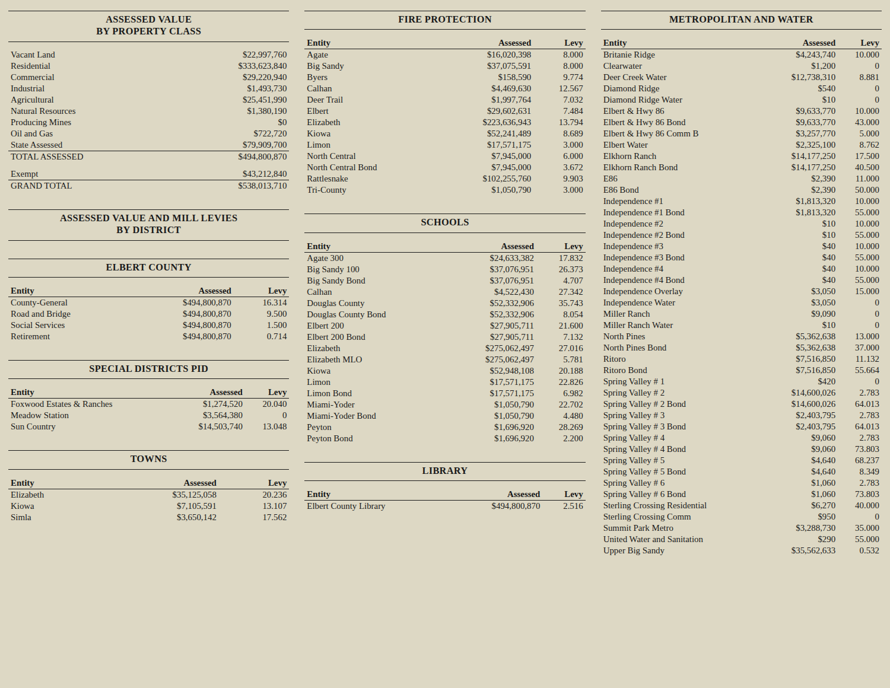ASSESSED VALUE
BY PROPERTY CLASS
| Vacant Land | $22,997,760 |
| Residential | $333,623,840 |
| Commercial | $29,220,940 |
| Industrial | $1,493,730 |
| Agricultural | $25,451,990 |
| Natural Resources | $1,380,190 |
| Producing Mines | $0 |
| Oil and Gas | $722,720 |
| State Assessed | $79,909,700 |
| TOTAL ASSESSED | $494,800,870 |
| Exempt | $43,212,840 |
| GRAND TOTAL | $538,013,710 |
ASSESSED VALUE AND MILL LEVIES
BY DISTRICT
ELBERT COUNTY
| Entity | Assessed | Levy |
| --- | --- | --- |
| County-General | $494,800,870 | 16.314 |
| Road and Bridge | $494,800,870 | 9.500 |
| Social Services | $494,800,870 | 1.500 |
| Retirement | $494,800,870 | 0.714 |
SPECIAL DISTRICTS PID
| Entity | Assessed | Levy |
| --- | --- | --- |
| Foxwood Estates & Ranches | $1,274,520 | 20.040 |
| Meadow Station | $3,564,380 | 0 |
| Sun Country | $14,503,740 | 13.048 |
TOWNS
| Entity | Assessed | Levy |
| --- | --- | --- |
| Elizabeth | $35,125,058 | 20.236 |
| Kiowa | $7,105,591 | 13.107 |
| Simla | $3,650,142 | 17.562 |
FIRE PROTECTION
| Entity | Assessed | Levy |
| --- | --- | --- |
| Agate | $16,020,398 | 8.000 |
| Big Sandy | $37,075,591 | 8.000 |
| Byers | $158,590 | 9.774 |
| Calhan | $4,469,630 | 12.567 |
| Deer Trail | $1,997,764 | 7.032 |
| Elbert | $29,602,631 | 7.484 |
| Elizabeth | $223,636,943 | 13.794 |
| Kiowa | $52,241,489 | 8.689 |
| Limon | $17,571,175 | 3.000 |
| North Central | $7,945,000 | 6.000 |
| North Central Bond | $7,945,000 | 3.672 |
| Rattlesnake | $102,255,760 | 9.903 |
| Tri-County | $1,050,790 | 3.000 |
SCHOOLS
| Entity | Assessed | Levy |
| --- | --- | --- |
| Agate 300 | $24,633,382 | 17.832 |
| Big Sandy 100 | $37,076,951 | 26.373 |
| Big Sandy Bond | $37,076,951 | 4.707 |
| Calhan | $4,522,430 | 27.342 |
| Douglas County | $52,332,906 | 35.743 |
| Douglas County Bond | $52,332,906 | 8.054 |
| Elbert 200 | $27,905,711 | 21.600 |
| Elbert 200 Bond | $27,905,711 | 7.132 |
| Elizabeth | $275,062,497 | 27.016 |
| Elizabeth MLO | $275,062,497 | 5.781 |
| Kiowa | $52,948,108 | 20.188 |
| Limon | $17,571,175 | 22.826 |
| Limon Bond | $17,571,175 | 6.982 |
| Miami-Yoder | $1,050,790 | 22.702 |
| Miami-Yoder Bond | $1,050,790 | 4.480 |
| Peyton | $1,696,920 | 28.269 |
| Peyton Bond | $1,696,920 | 2.200 |
LIBRARY
| Entity | Assessed | Levy |
| --- | --- | --- |
| Elbert County Library | $494,800,870 | 2.516 |
METROPOLITAN AND WATER
| Entity | Assessed | Levy |
| --- | --- | --- |
| Britanie Ridge | $4,243,740 | 10.000 |
| Clearwater | $1,200 | 0 |
| Deer Creek Water | $12,738,310 | 8.881 |
| Diamond Ridge | $540 | 0 |
| Diamond Ridge Water | $10 | 0 |
| Elbert & Hwy 86 | $9,633,770 | 10.000 |
| Elbert & Hwy 86 Bond | $9,633,770 | 43.000 |
| Elbert & Hwy 86 Comm B | $3,257,770 | 5.000 |
| Elbert Water | $2,325,100 | 8.762 |
| Elkhorn Ranch | $14,177,250 | 17.500 |
| Elkhorn Ranch Bond | $14,177,250 | 40.500 |
| E86 | $2,390 | 11.000 |
| E86 Bond | $2,390 | 50.000 |
| Independence #1 | $1,813,320 | 10.000 |
| Independence #1 Bond | $1,813,320 | 55.000 |
| Independence #2 | $10 | 10.000 |
| Independence #2 Bond | $10 | 55.000 |
| Independence #3 | $40 | 10.000 |
| Independence #3 Bond | $40 | 55.000 |
| Independence #4 | $40 | 10.000 |
| Independence #4 Bond | $40 | 55.000 |
| Independence Overlay | $3,050 | 15.000 |
| Independence Water | $3,050 | 0 |
| Miller Ranch | $9,090 | 0 |
| Miller Ranch Water | $10 | 0 |
| North Pines | $5,362,638 | 13.000 |
| North Pines Bond | $5,362,638 | 37.000 |
| Ritoro | $7,516,850 | 11.132 |
| Ritoro Bond | $7,516,850 | 55.664 |
| Spring Valley # 1 | $420 | 0 |
| Spring Valley # 2 | $14,600,026 | 2.783 |
| Spring Valley # 2 Bond | $14,600,026 | 64.013 |
| Spring Valley # 3 | $2,403,795 | 2.783 |
| Spring Valley # 3 Bond | $2,403,795 | 64.013 |
| Spring Valley # 4 | $9,060 | 2.783 |
| Spring Valley # 4 Bond | $9,060 | 73.803 |
| Spring Valley # 5 | $4,640 | 68.237 |
| Spring Valley # 5 Bond | $4,640 | 8.349 |
| Spring Valley # 6 | $1,060 | 2.783 |
| Spring Valley # 6 Bond | $1,060 | 73.803 |
| Sterling Crossing Residential | $6,270 | 40.000 |
| Sterling Crossing Comm | $950 | 0 |
| Summit Park Metro | $3,288,730 | 35.000 |
| United Water and Sanitation | $290 | 55.000 |
| Upper Big Sandy | $35,562,633 | 0.532 |